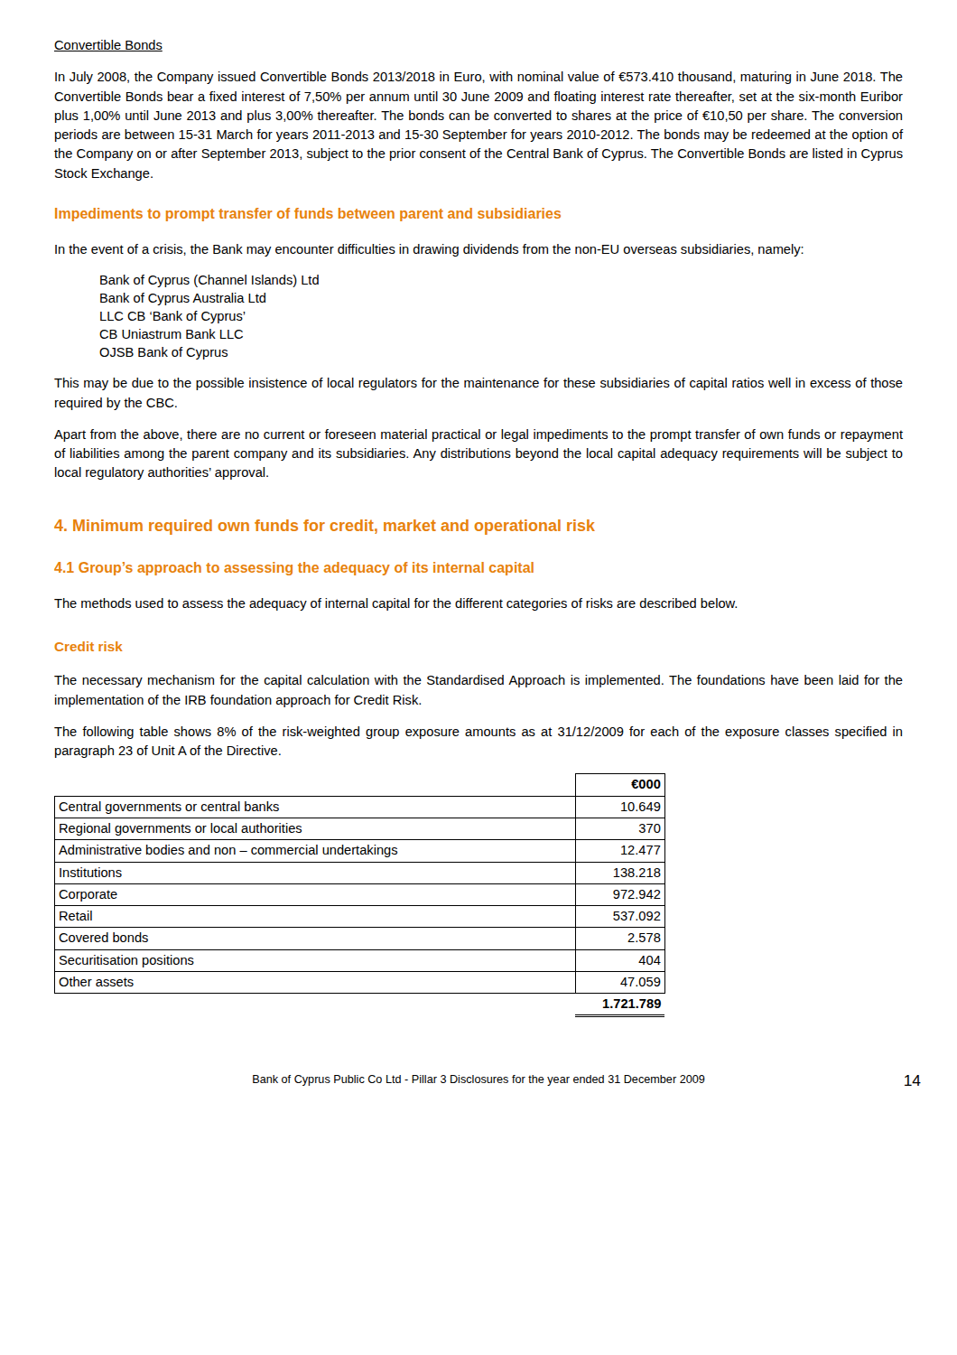Convertible Bonds
In July 2008, the Company issued Convertible Bonds 2013/2018 in Euro, with nominal value of €573.410 thousand, maturing in June 2018. The Convertible Bonds bear a fixed interest of 7,50% per annum until 30 June 2009 and floating interest rate thereafter, set at the six-month Euribor plus 1,00% until June 2013 and plus 3,00% thereafter. The bonds can be converted to shares at the price of €10,50 per share. The conversion periods are between 15-31 March for years 2011-2013 and 15-30 September for years 2010-2012. The bonds may be redeemed at the option of the Company on or after September 2013, subject to the prior consent of the Central Bank of Cyprus. The Convertible Bonds are listed in Cyprus Stock Exchange.
Impediments to prompt transfer of funds between parent and subsidiaries
In the event of a crisis, the Bank may encounter difficulties in drawing dividends from the non-EU overseas subsidiaries, namely:
Bank of Cyprus (Channel Islands) Ltd
Bank of Cyprus Australia Ltd
LLC CB ‘Bank of Cyprus’
CB Uniastrum Bank LLC
OJSB Bank of Cyprus
This may be due to the possible insistence of local regulators for the maintenance for these subsidiaries of capital ratios well in excess of those required by the CBC.
Apart from the above, there are no current or foreseen material practical or legal impediments to the prompt transfer of own funds or repayment of liabilities among the parent company and its subsidiaries. Any distributions beyond the local capital adequacy requirements will be subject to local regulatory authorities’ approval.
4. Minimum required own funds for credit, market and operational risk
4.1 Group’s approach to assessing the adequacy of its internal capital
The methods used to assess the adequacy of internal capital for the different categories of risks are described below.
Credit risk
The necessary mechanism for the capital calculation with the Standardised Approach is implemented. The foundations have been laid for the implementation of the IRB foundation approach for Credit Risk.
The following table shows 8% of the risk-weighted group exposure amounts as at 31/12/2009 for each of the exposure classes specified in paragraph 23 of Unit A of the Directive.
| | €000 |
| Central governments or central banks | 10.649 |
| Regional governments or local authorities | 370 |
| Administrative bodies and non – commercial undertakings | 12.477 |
| Institutions | 138.218 |
| Corporate | 972.942 |
| Retail | 537.092 |
| Covered bonds | 2.578 |
| Securitisation positions | 404 |
| Other assets | 47.059 |
| | 1.721.789 |
Bank of Cyprus Public Co Ltd - Pillar 3 Disclosures for the year ended 31 December 2009
14